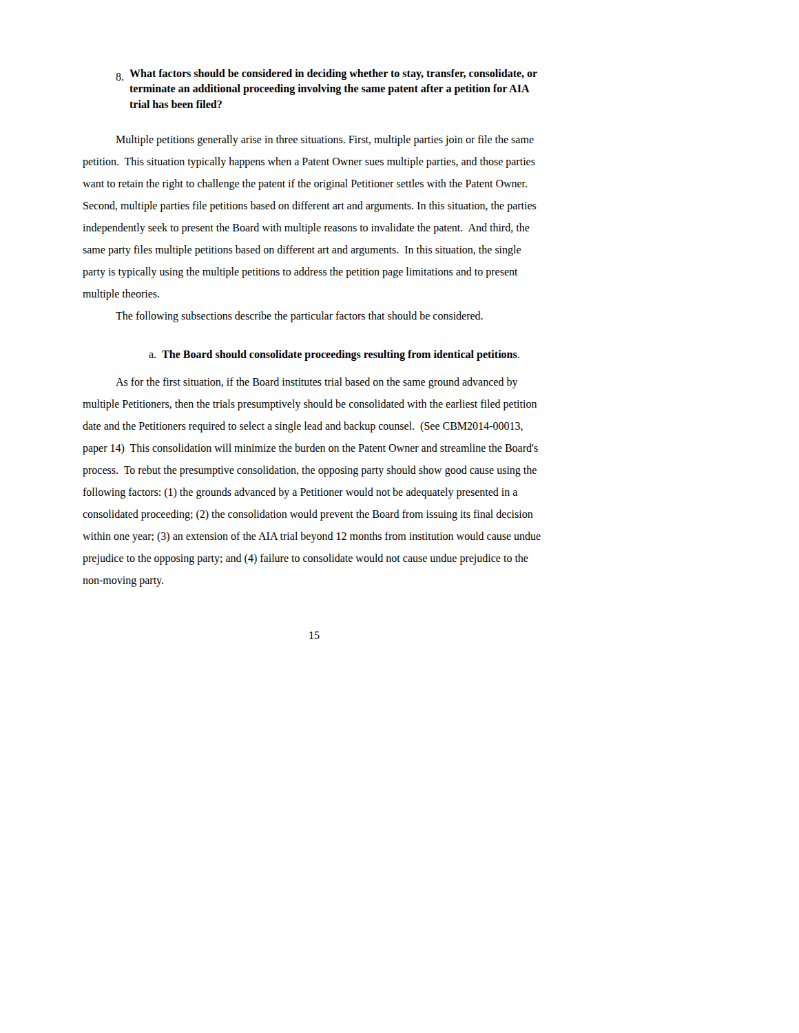8. What factors should be considered in deciding whether to stay, transfer, consolidate, or terminate an additional proceeding involving the same patent after a petition for AIA trial has been filed?
Multiple petitions generally arise in three situations. First, multiple parties join or file the same petition. This situation typically happens when a Patent Owner sues multiple parties, and those parties want to retain the right to challenge the patent if the original Petitioner settles with the Patent Owner. Second, multiple parties file petitions based on different art and arguments. In this situation, the parties independently seek to present the Board with multiple reasons to invalidate the patent. And third, the same party files multiple petitions based on different art and arguments. In this situation, the single party is typically using the multiple petitions to address the petition page limitations and to present multiple theories.
The following subsections describe the particular factors that should be considered.
a. The Board should consolidate proceedings resulting from identical petitions.
As for the first situation, if the Board institutes trial based on the same ground advanced by multiple Petitioners, then the trials presumptively should be consolidated with the earliest filed petition date and the Petitioners required to select a single lead and backup counsel. (See CBM2014-00013, paper 14) This consolidation will minimize the burden on the Patent Owner and streamline the Board's process. To rebut the presumptive consolidation, the opposing party should show good cause using the following factors: (1) the grounds advanced by a Petitioner would not be adequately presented in a consolidated proceeding; (2) the consolidation would prevent the Board from issuing its final decision within one year; (3) an extension of the AIA trial beyond 12 months from institution would cause undue prejudice to the opposing party; and (4) failure to consolidate would not cause undue prejudice to the non-moving party.
15